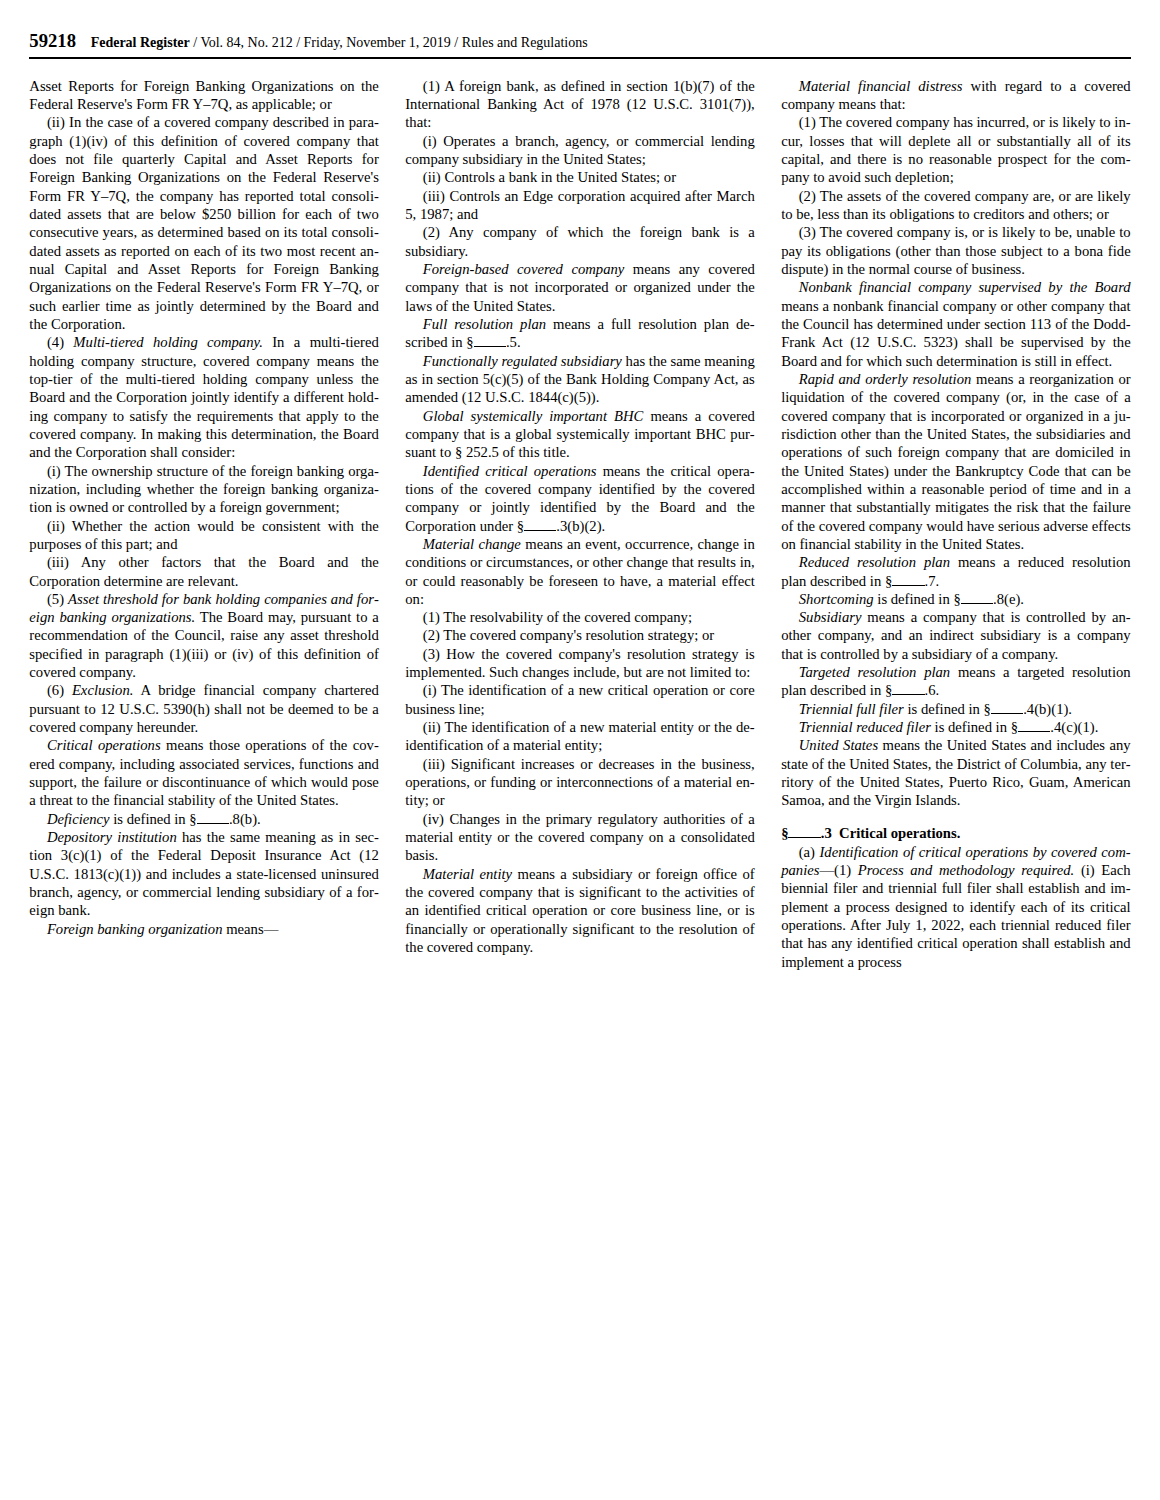59218 Federal Register / Vol. 84, No. 212 / Friday, November 1, 2019 / Rules and Regulations
Asset Reports for Foreign Banking Organizations on the Federal Reserve's Form FR Y–7Q, as applicable; or
(ii) In the case of a covered company described in paragraph (1)(iv) of this definition of covered company that does not file quarterly Capital and Asset Reports for Foreign Banking Organizations on the Federal Reserve's Form FR Y–7Q, the company has reported total consolidated assets that are below $250 billion for each of two consecutive years, as determined based on its total consolidated assets as reported on each of its two most recent annual Capital and Asset Reports for Foreign Banking Organizations on the Federal Reserve's Form FR Y–7Q, or such earlier time as jointly determined by the Board and the Corporation.
(4) Multi-tiered holding company. In a multi-tiered holding company structure, covered company means the top-tier of the multi-tiered holding company unless the Board and the Corporation jointly identify a different holding company to satisfy the requirements that apply to the covered company. In making this determination, the Board and the Corporation shall consider:
(i) The ownership structure of the foreign banking organization, including whether the foreign banking organization is owned or controlled by a foreign government;
(ii) Whether the action would be consistent with the purposes of this part; and
(iii) Any other factors that the Board and the Corporation determine are relevant.
(5) Asset threshold for bank holding companies and foreign banking organizations. The Board may, pursuant to a recommendation of the Council, raise any asset threshold specified in paragraph (1)(iii) or (iv) of this definition of covered company.
(6) Exclusion. A bridge financial company chartered pursuant to 12 U.S.C. 5390(h) shall not be deemed to be a covered company hereunder.
Critical operations means those operations of the covered company, including associated services, functions and support, the failure or discontinuance of which would pose a threat to the financial stability of the United States.
Deficiency is defined in § .8(b).
Depository institution has the same meaning as in section 3(c)(1) of the Federal Deposit Insurance Act (12 U.S.C. 1813(c)(1)) and includes a state-licensed uninsured branch, agency, or commercial lending subsidiary of a foreign bank.
Foreign banking organization means—
(1) A foreign bank, as defined in section 1(b)(7) of the International Banking Act of 1978 (12 U.S.C. 3101(7)), that:
(i) Operates a branch, agency, or commercial lending company subsidiary in the United States;
(ii) Controls a bank in the United States; or
(iii) Controls an Edge corporation acquired after March 5, 1987; and
(2) Any company of which the foreign bank is a subsidiary.
Foreign-based covered company means any covered company that is not incorporated or organized under the laws of the United States.
Full resolution plan means a full resolution plan described in § .5.
Functionally regulated subsidiary has the same meaning as in section 5(c)(5) of the Bank Holding Company Act, as amended (12 U.S.C. 1844(c)(5)).
Global systemically important BHC means a covered company that is a global systemically important BHC pursuant to § 252.5 of this title.
Identified critical operations means the critical operations of the covered company identified by the covered company or jointly identified by the Board and the Corporation under § .3(b)(2).
Material change means an event, occurrence, change in conditions or circumstances, or other change that results in, or could reasonably be foreseen to have, a material effect on:
(1) The resolvability of the covered company;
(2) The covered company's resolution strategy; or
(3) How the covered company's resolution strategy is implemented. Such changes include, but are not limited to:
(i) The identification of a new critical operation or core business line;
(ii) The identification of a new material entity or the de-identification of a material entity;
(iii) Significant increases or decreases in the business, operations, or funding or interconnections of a material entity; or
(iv) Changes in the primary regulatory authorities of a material entity or the covered company on a consolidated basis.
Material entity means a subsidiary or foreign office of the covered company that is significant to the activities of an identified critical operation or core business line, or is financially or operationally significant to the resolution of the covered company.
Material financial distress with regard to a covered company means that:
(1) The covered company has incurred, or is likely to incur, losses that will deplete all or substantially all of its capital, and there is no reasonable prospect for the company to avoid such depletion;
(2) The assets of the covered company are, or are likely to be, less than its obligations to creditors and others; or
(3) The covered company is, or is likely to be, unable to pay its obligations (other than those subject to a bona fide dispute) in the normal course of business.
Nonbank financial company supervised by the Board means a nonbank financial company or other company that the Council has determined under section 113 of the Dodd-Frank Act (12 U.S.C. 5323) shall be supervised by the Board and for which such determination is still in effect.
Rapid and orderly resolution means a reorganization or liquidation of the covered company (or, in the case of a covered company that is incorporated or organized in a jurisdiction other than the United States, the subsidiaries and operations of such foreign company that are domiciled in the United States) under the Bankruptcy Code that can be accomplished within a reasonable period of time and in a manner that substantially mitigates the risk that the failure of the covered company would have serious adverse effects on financial stability in the United States.
Reduced resolution plan means a reduced resolution plan described in § .7.
Shortcoming is defined in § .8(e).
Subsidiary means a company that is controlled by another company, and an indirect subsidiary is a company that is controlled by a subsidiary of a company.
Targeted resolution plan means a targeted resolution plan described in § .6.
Triennial full filer is defined in § .4(b)(1).
Triennial reduced filer is defined in § .4(c)(1).
United States means the United States and includes any state of the United States, the District of Columbia, any territory of the United States, Puerto Rico, Guam, American Samoa, and the Virgin Islands.
§ .3 Critical operations.
(a) Identification of critical operations by covered companies—(1) Process and methodology required. (i) Each biennial filer and triennial full filer shall establish and implement a process designed to identify each of its critical operations. After July 1, 2022, each triennial reduced filer that has any identified critical operation shall establish and implement a process